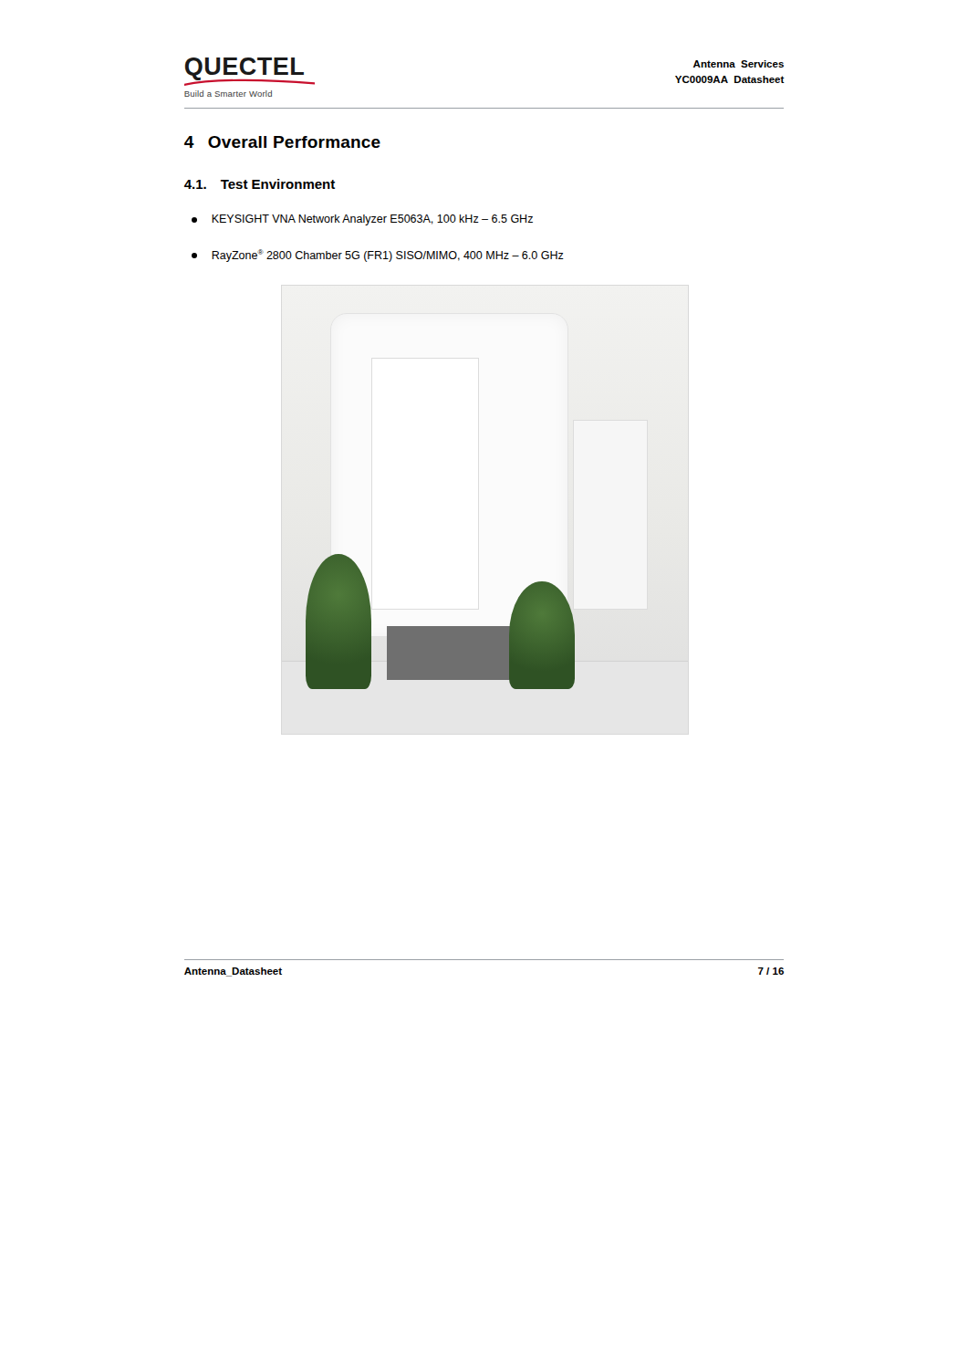QUECTEL
Build a Smarter World
Antenna Services
YC0009AA Datasheet
4 Overall Performance
4.1. Test Environment
KEYSIGHT VNA Network Analyzer E5063A, 100 kHz – 6.5 GHz
RayZone® 2800 Chamber 5G (FR1) SISO/MIMO, 400 MHz – 6.0 GHz
Antenna_Datasheet
7 / 16